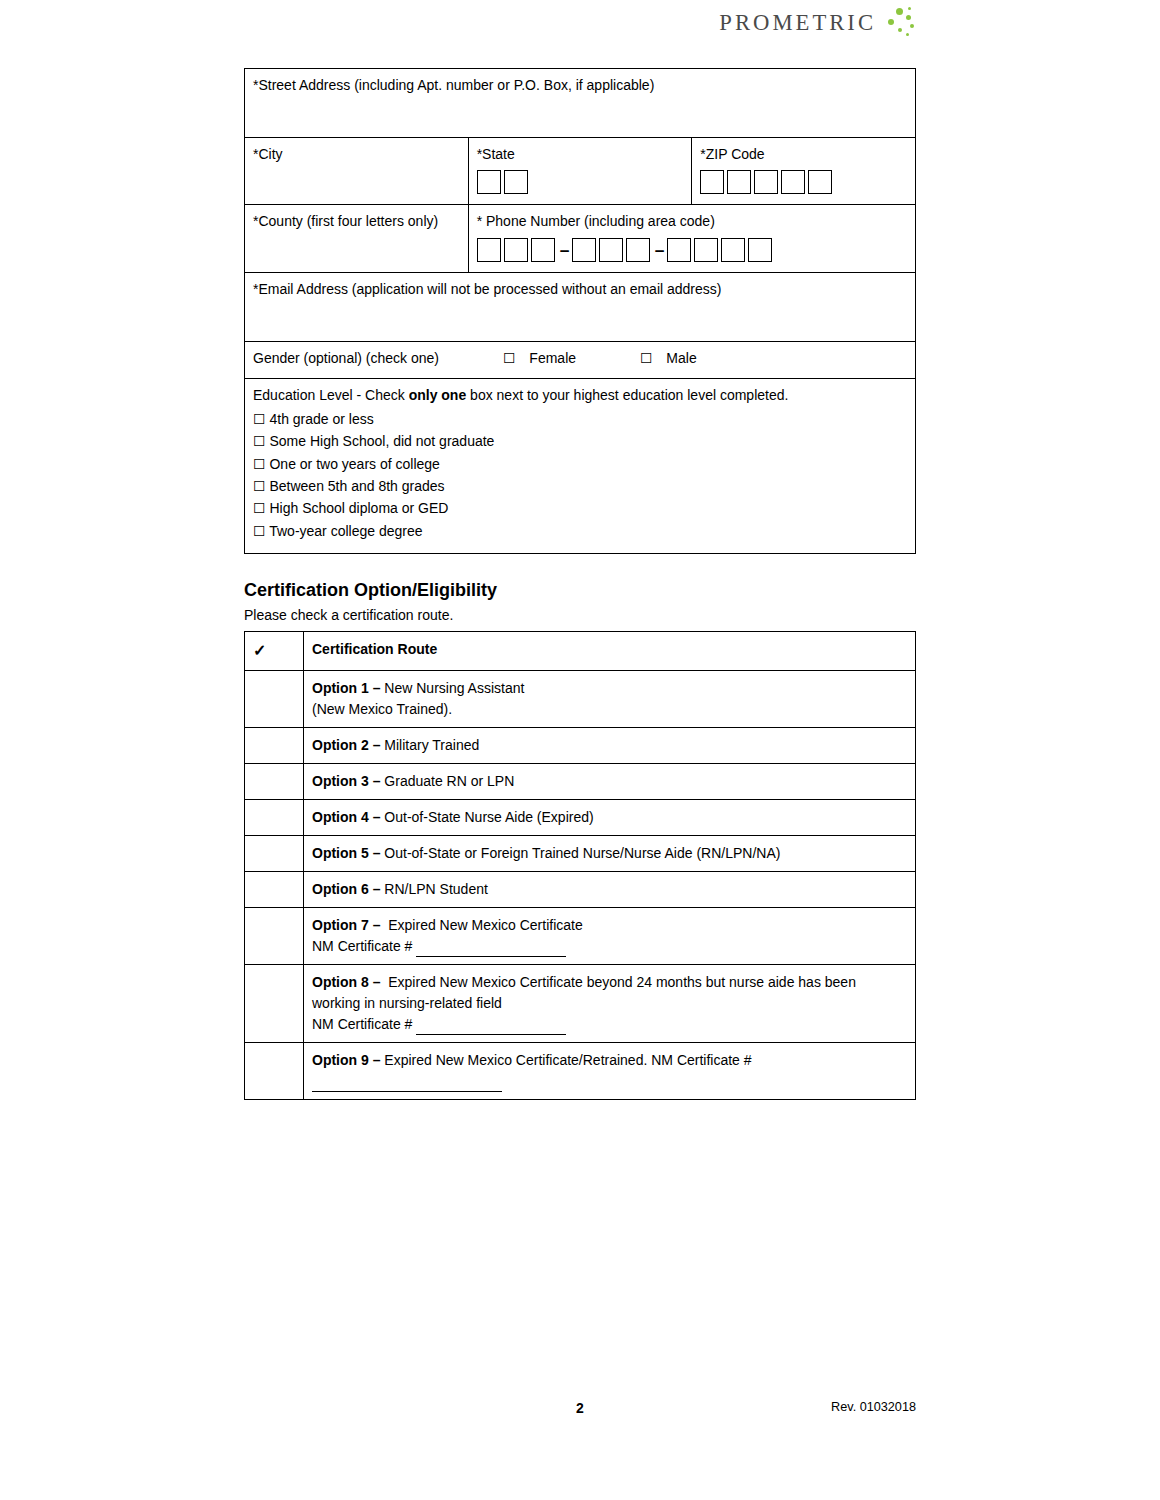PROMETRIC
| *Street Address (including Apt. number or P.O. Box, if applicable) |
| *City | *State | *ZIP Code |
| *County (first four letters only) | * Phone Number (including area code) – – |
| *Email Address (application will not be processed without an email address) |
| Gender (optional) (check one) ☐ Female ☐ Male |
| Education Level - Check only one box next to your highest education level completed. ☐ 4th grade or less ☐ Some High School, did not graduate ☐ One or two years of college ☐ Between 5th and 8th grades ☐ High School diploma or GED ☐ Two-year college degree |
Certification Option/Eligibility
Please check a certification route.
| ✓ | Certification Route |
| --- | --- |
| | Option 1 – New Nursing Assistant (New Mexico Trained). |
| | Option 2 – Military Trained |
| | Option 3 – Graduate RN or LPN |
| | Option 4 – Out-of-State Nurse Aide (Expired) |
| | Option 5 – Out-of-State or Foreign Trained Nurse/Nurse Aide (RN/LPN/NA) |
| | Option 6 – RN/LPN Student |
| | Option 7 – Expired New Mexico Certificate NM Certificate # |
| | Option 8 – Expired New Mexico Certificate beyond 24 months but nurse aide has been working in nursing-related field NM Certificate # |
| | Option 9 – Expired New Mexico Certificate/Retrained. NM Certificate # |
2
Rev. 01032018